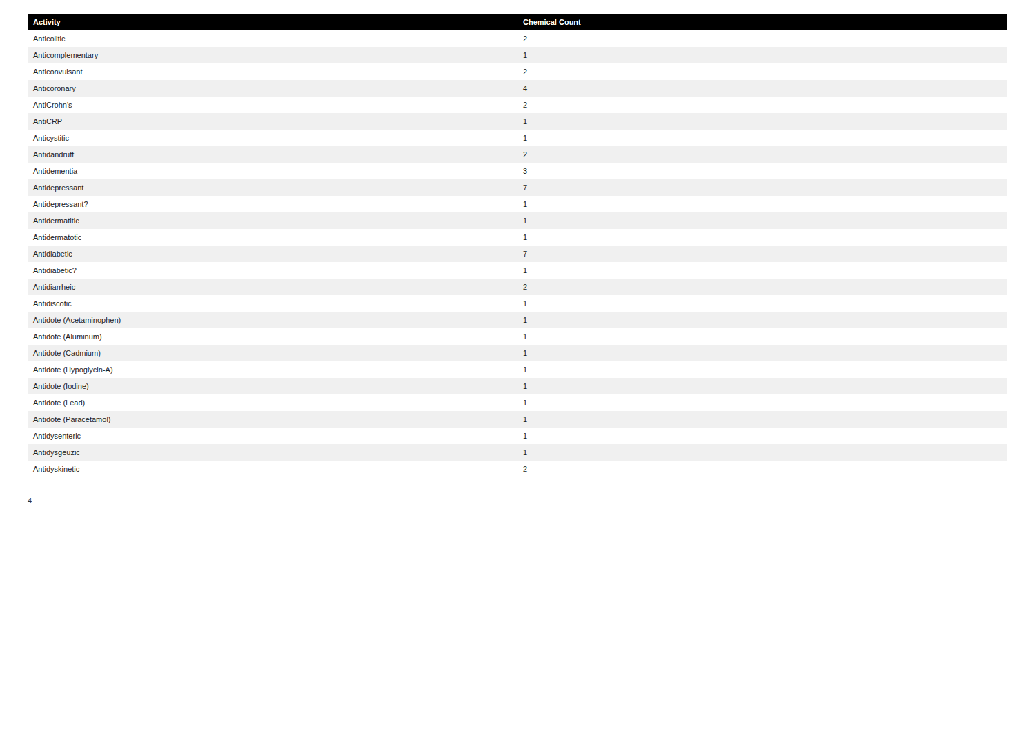| Activity | Chemical Count |
| --- | --- |
| Anticolitic | 2 |
| Anticomplementary | 1 |
| Anticonvulsant | 2 |
| Anticoronary | 4 |
| AntiCrohn's | 2 |
| AntiCRP | 1 |
| Anticystitic | 1 |
| Antidandruff | 2 |
| Antidementia | 3 |
| Antidepressant | 7 |
| Antidepressant? | 1 |
| Antidermatitic | 1 |
| Antidermatotic | 1 |
| Antidiabetic | 7 |
| Antidiabetic? | 1 |
| Antidiarrheic | 2 |
| Antidiscotic | 1 |
| Antidote (Acetaminophen) | 1 |
| Antidote (Aluminum) | 1 |
| Antidote (Cadmium) | 1 |
| Antidote (Hypoglycin-A) | 1 |
| Antidote (Iodine) | 1 |
| Antidote (Lead) | 1 |
| Antidote (Paracetamol) | 1 |
| Antidysenteric | 1 |
| Antidysgeuzic | 1 |
| Antidyskinetic | 2 |
4